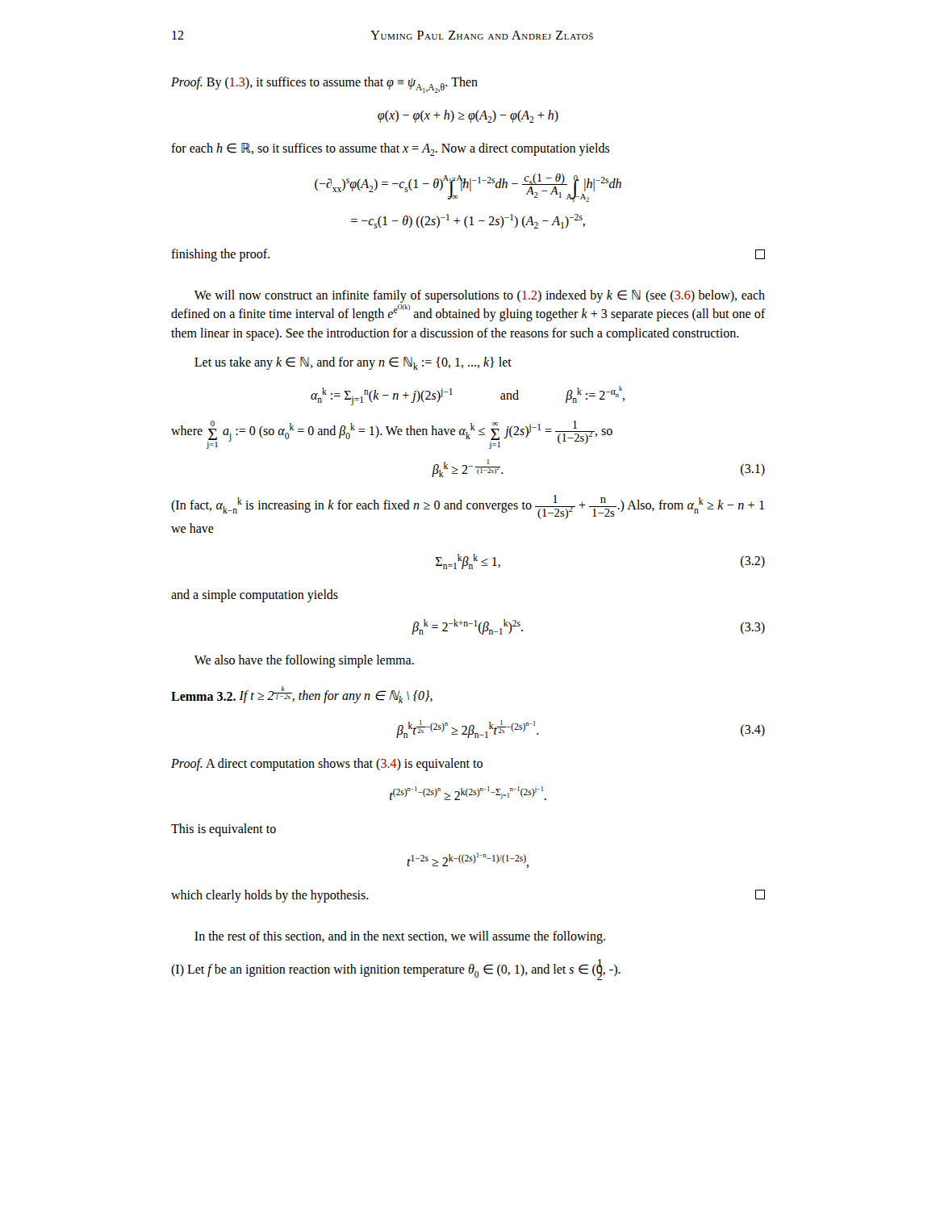12 Yuming Paul Zhang and Andrej Zlatoš
Proof. By (1.3), it suffices to assume that φ ≡ ψA1,A2,θ. Then
φ(x) − φ(x + h) ≥ φ(A2) − φ(A2 + h)
for each h ∈ ℝ, so it suffices to assume that x = A2. Now a direct computation yields
(−∂xx)sφ(A2) = −cs(1 − θ) ∫A1−A2−∞ |h|−1−2sdh − cs(1 − θ) A2 − A1 ∫0 A1−A2 |h|−2sdh
= −cs(1 − θ) ((2s)−1 + (1 − 2s)−1) (A2 − A1)−2s,
finishing the proof.
We will now construct an infinite family of supersolutions to (1.2) indexed by k ∈ ℕ (see (3.6) below), each defined on a finite time interval of length eeO(k) and obtained by gluing together k + 3 separate pieces (all but one of them linear in space). See the introduction for a discussion of the reasons for such a complicated construction.
Let us take any k ∈ ℕ, and for any n ∈ ℕk := {0, 1, ..., k} let
αnk := Σj=1n(k − n + j)(2s)j−1 and βnk := 2−αnk,
where Σ0 j=1 aj := 0 (so α0k = 0 and β0k = 1). We then have αkk ≤ Σ∞j=1 j(2s)j−1 = 1(1−2s)2, so
βkk ≥ 2− 1(1−2s)2. (3.1)
(In fact, αk−nk is increasing in k for each fixed n ≥ 0 and converges to 1(1−2s)2 + n 1−2s.) Also, from αnk ≥ k − n + 1 we have
Σn=1kβnk ≤ 1, (3.2)
and a simple computation yields
βnk = 2−k+n−1(βn−1k)2s. (3.3)
We also have the following simple lemma.
Lemma 3.2. If t ≥ 2k 1−2s, then for any n ∈ ℕk \ {0},
βnkt12s−(2s)n ≥ 2βn−1kt12s−(2s)n−1. (3.4)
Proof. A direct computation shows that (3.4) is equivalent to
t(2s)n−1−(2s)n ≥ 2k(2s)n−1−Σj=1n−1(2s)j−1.
This is equivalent to
t1−2s ≥ 2k−((2s)1−n−1)/(1−2s),
which clearly holds by the hypothesis.
In the rest of this section, and in the next section, we will assume the following.
(I) Let f be an ignition reaction with ignition temperature θ0 ∈ (0, 1), and let s ∈ (0, 12).